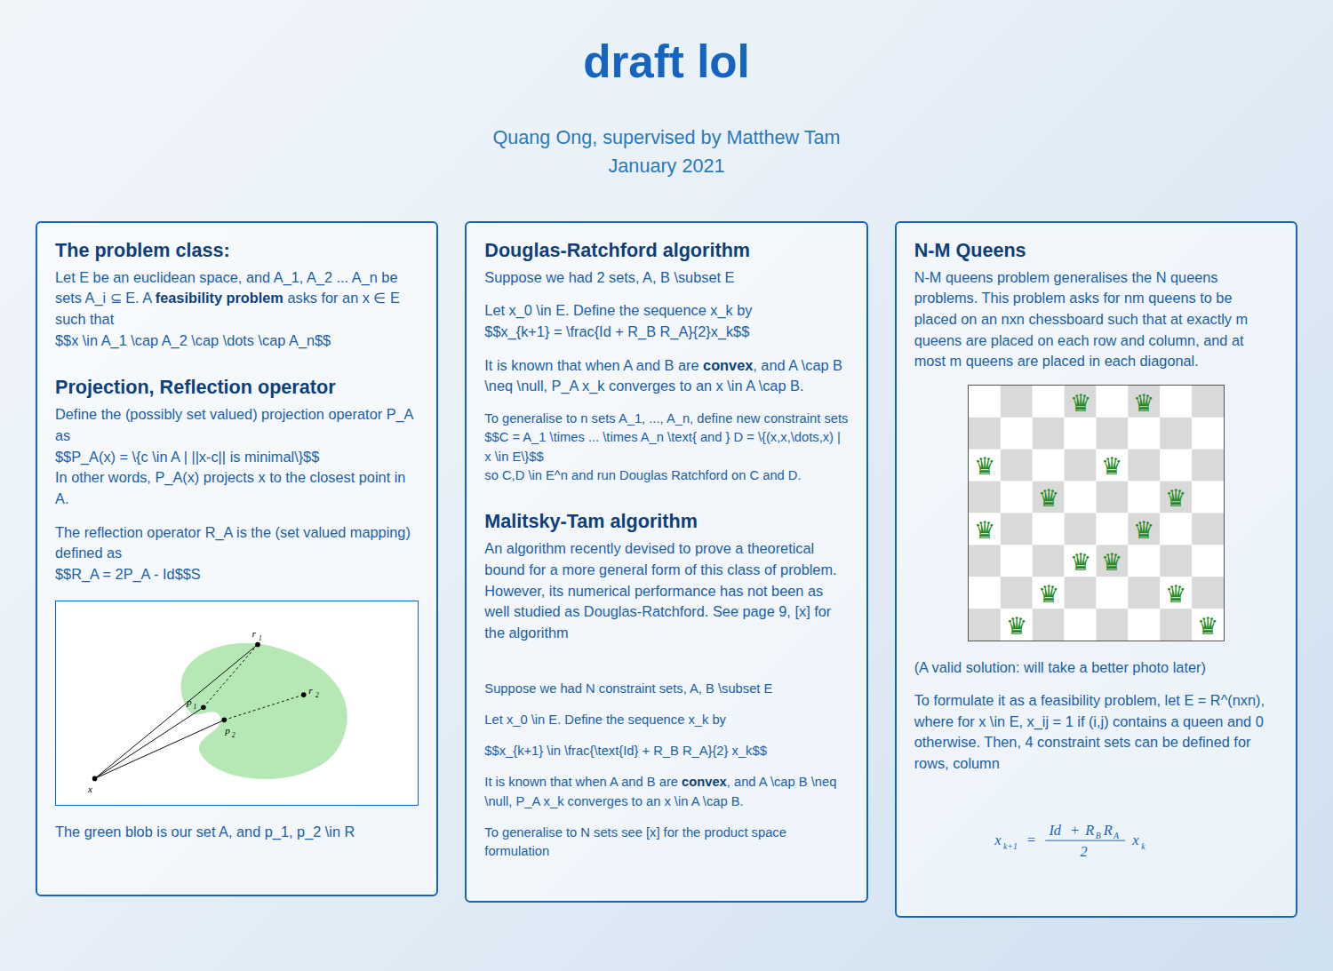draft lol
Quang Ong, supervised by Matthew Tam
January 2021
The problem class:
Let E be an euclidean space, and A_1, A_2 ... A_n be sets A_i ⊆ E. A feasibility problem asks for an x ∈ E such that
$$x \in A_1 \cap A_2 \cap \dots \cap A_n$$
Projection, Reflection operator
Define the (possibly set valued) projection operator P_A as
$$P_A(x) = \{c \in A | ||x-c|| is minimal\}$$
In other words, P_A(x) projects x to the closest point in A.
The reflection operator R_A is the (set valued mapping) defined as
$$R_A = 2P_A - Id$$S
The green blob is our set A, and p_1, p_2 \in R
Douglas-Ratchford algorithm
Suppose we had 2 sets, A, B \subset E
Let x_0 \in E. Define the sequence x_k by
$$x_{k+1} = \frac{Id + R_B R_A}{2}x_k$$
It is known that when A and B are convex, and A \cap B \neq \null, P_A x_k converges to an x \in A \cap B.
To generalise to n sets A_1, ..., A_n, define new constraint sets
$$C = A_1 \times ... \times A_n \text{ and } D = \{(x,x,\dots,x) | x \in E\}$$
so C,D \in E^n and run Douglas Ratchford on C and D.
Malitsky-Tam algorithm
An algorithm recently devised to prove a theoretical bound for a more general form of this class of problem. However, its numerical performance has not been as well studied as Douglas-Ratchford. See page 9, [x] for the algorithm
Suppose we had N constraint sets, A, B \subset E
Let x_0 \in E. Define the sequence x_k by
$$x_{k+1} \in \frac{\text{Id} + R_B R_A}{2} x_k$$
It is known that when A and B are convex, and A \cap B \neq \null, P_A x_k converges to an x \in A \cap B.
To generalise to N sets see [x] for the product space formulation
N-M Queens
N-M queens problem generalises the N queens problems. This problem asks for nm queens to be placed on an nxn chessboard such that at exactly m queens are placed on each row and column, and at most m queens are placed in each diagonal.
(A valid solution: will take a better photo later)
To formulate it as a feasibility problem, let E = R^(nxn), where for x \in E, x_ij = 1 if (i,j) contains a queen and 0 otherwise. Then, 4 constraint sets can be defined for rows, column